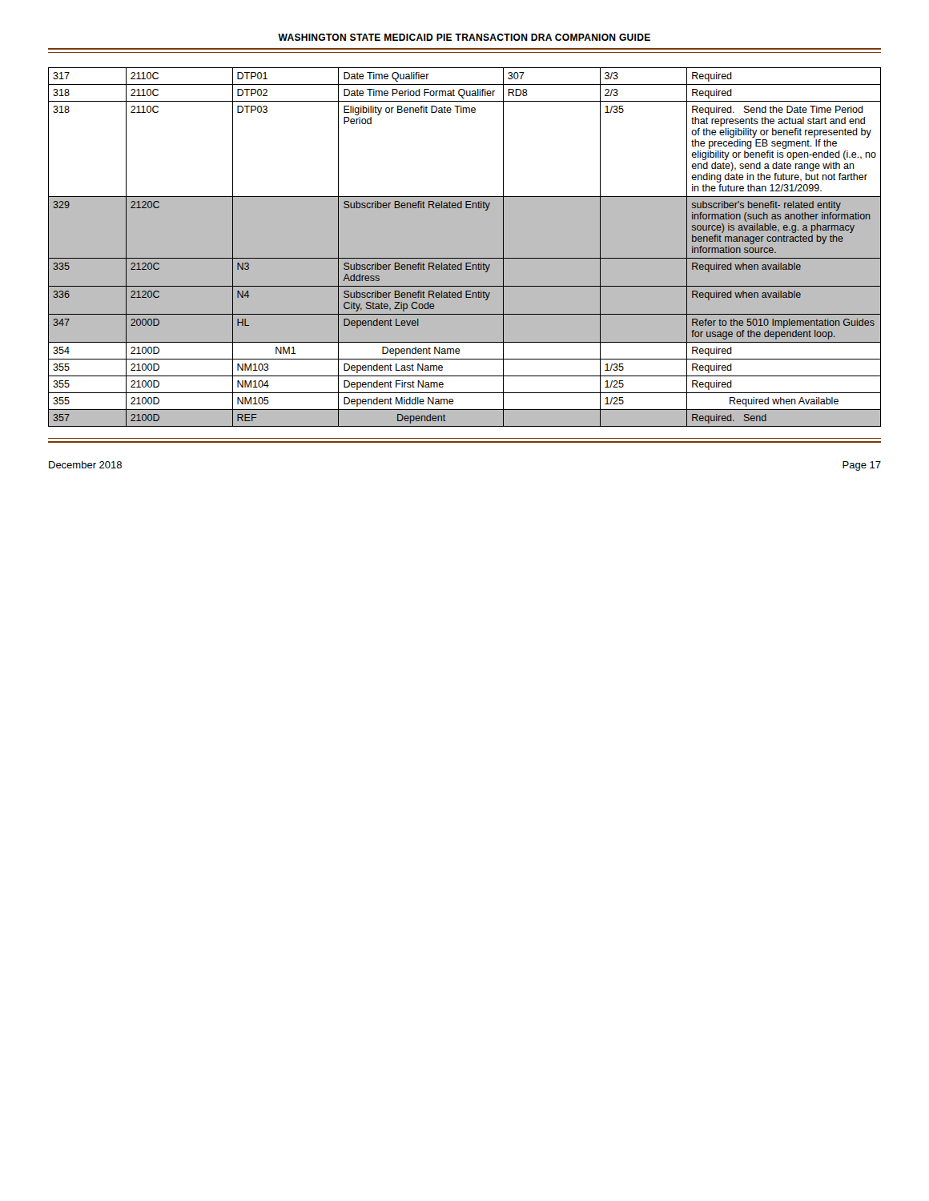WASHINGTON STATE MEDICAID PIE TRANSACTION DRA COMPANION GUIDE
| 317 | 2110C | DTP01 | Date Time Qualifier | 307 | 3/3 | Required |
| 318 | 2110C | DTP02 | Date Time Period Format Qualifier | RD8 | 2/3 | Required |
| 318 | 2110C | DTP03 | Eligibility or Benefit Date Time Period | | 1/35 | Required. Send the Date Time Period that represents the actual start and end of the eligibility or benefit represented by the preceding EB segment. If the eligibility or benefit is open-ended (i.e., no end date), send a date range with an ending date in the future, but not farther in the future than 12/31/2099. |
| 329 | 2120C | | Subscriber Benefit Related Entity | | | subscriber's benefit- related entity information (such as another information source) is available, e.g. a pharmacy benefit manager contracted by the information source. |
| 335 | 2120C | N3 | Subscriber Benefit Related Entity Address | | | Required when available |
| 336 | 2120C | N4 | Subscriber Benefit Related Entity City, State, Zip Code | | | Required when available |
| 347 | 2000D | HL | Dependent Level | | | Refer to the 5010 Implementation Guides for usage of the dependent loop. |
| 354 | 2100D | NM1 | Dependent Name | | | Required |
| 355 | 2100D | NM103 | Dependent Last Name | | 1/35 | Required |
| 355 | 2100D | NM104 | Dependent First Name | | 1/25 | Required |
| 355 | 2100D | NM105 | Dependent Middle Name | | 1/25 | Required when Available |
| 357 | 2100D | REF | Dependent | | | Required. Send |
December 2018 Page 17